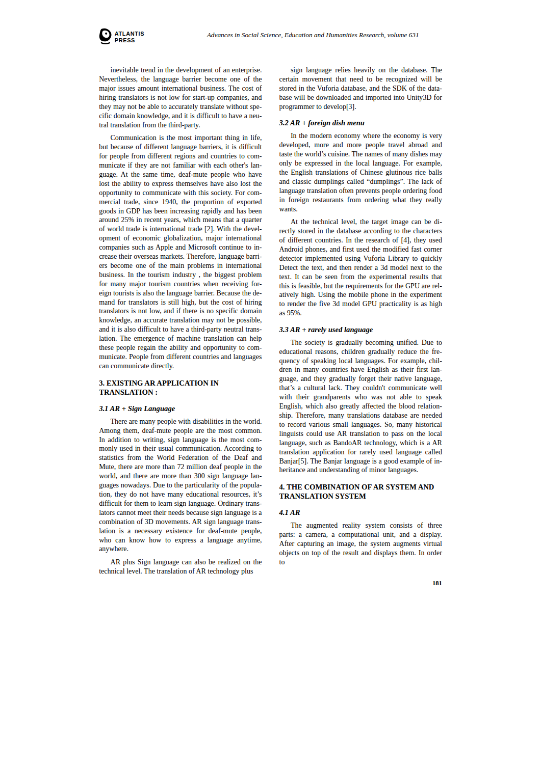ATLANTIS PRESS
Advances in Social Science, Education and Humanities Research, volume 631
inevitable trend in the development of an enterprise. Nevertheless, the language barrier become one of the major issues amount international business. The cost of hiring translators is not low for start-up companies, and they may not be able to accurately translate without specific domain knowledge, and it is difficult to have a neutral translation from the third-party.
Communication is the most important thing in life, but because of different language barriers, it is difficult for people from different regions and countries to communicate if they are not familiar with each other's language. At the same time, deaf-mute people who have lost the ability to express themselves have also lost the opportunity to communicate with this society. For commercial trade, since 1940, the proportion of exported goods in GDP has been increasing rapidly and has been around 25% in recent years, which means that a quarter of world trade is international trade [2]. With the development of economic globalization, major international companies such as Apple and Microsoft continue to increase their overseas markets. Therefore, language barriers become one of the main problems in international business. In the tourism industry , the biggest problem for many major tourism countries when receiving foreign tourists is also the language barrier. Because the demand for translators is still high, but the cost of hiring translators is not low, and if there is no specific domain knowledge, an accurate translation may not be possible, and it is also difficult to have a third-party neutral translation. The emergence of machine translation can help these people regain the ability and opportunity to communicate. People from different countries and languages can communicate directly.
3. EXISTING AR APPLICATION IN TRANSLATION :
3.1 AR + Sign Language
There are many people with disabilities in the world. Among them, deaf-mute people are the most common. In addition to writing, sign language is the most commonly used in their usual communication. According to statistics from the World Federation of the Deaf and Mute, there are more than 72 million deaf people in the world, and there are more than 300 sign language languages nowadays. Due to the particularity of the population, they do not have many educational resources, it’s difficult for them to learn sign language. Ordinary translators cannot meet their needs because sign language is a combination of 3D movements. AR sign language translation is a necessary existence for deaf-mute people, who can know how to express a language anytime, anywhere.
AR plus Sign language can also be realized on the technical level. The translation of AR technology plus
sign language relies heavily on the database. The certain movement that need to be recognized will be stored in the Vuforia database, and the SDK of the database will be downloaded and imported into Unity3D for programmer to develop[3].
3.2 AR + foreign dish menu
In the modern economy where the economy is very developed, more and more people travel abroad and taste the world’s cuisine. The names of many dishes may only be expressed in the local language. For example, the English translations of Chinese glutinous rice balls and classic dumplings called “dumplings”. The lack of language translation often prevents people ordering food in foreign restaurants from ordering what they really wants.
At the technical level, the target image can be directly stored in the database according to the characters of different countries. In the research of [4], they used Android phones, and first used the modified fast corner detector implemented using Vuforia Library to quickly Detect the text, and then render a 3d model next to the text. It can be seen from the experimental results that this is feasible, but the requirements for the GPU are relatively high. Using the mobile phone in the experiment to render the five 3d model GPU practicality is as high as 95%.
3.3 AR + rarely used language
The society is gradually becoming unified. Due to educational reasons, children gradually reduce the frequency of speaking local languages. For example, children in many countries have English as their first language, and they gradually forget their native language, that’s a cultural lack. They couldn't communicate well with their grandparents who was not able to speak English, which also greatly affected the blood relationship. Therefore, many translations database are needed to record various small languages. So, many historical linguists could use AR translation to pass on the local language, such as BandoAR technology, which is a AR translation application for rarely used language called Banjar[5]. The Banjar language is a good example of inheritance and understanding of minor languages.
4. THE COMBINATION OF AR SYSTEM AND TRANSLATION SYSTEM
4.1 AR
The augmented reality system consists of three parts: a camera, a computational unit, and a display. After capturing an image, the system augments virtual objects on top of the result and displays them. In order to
181